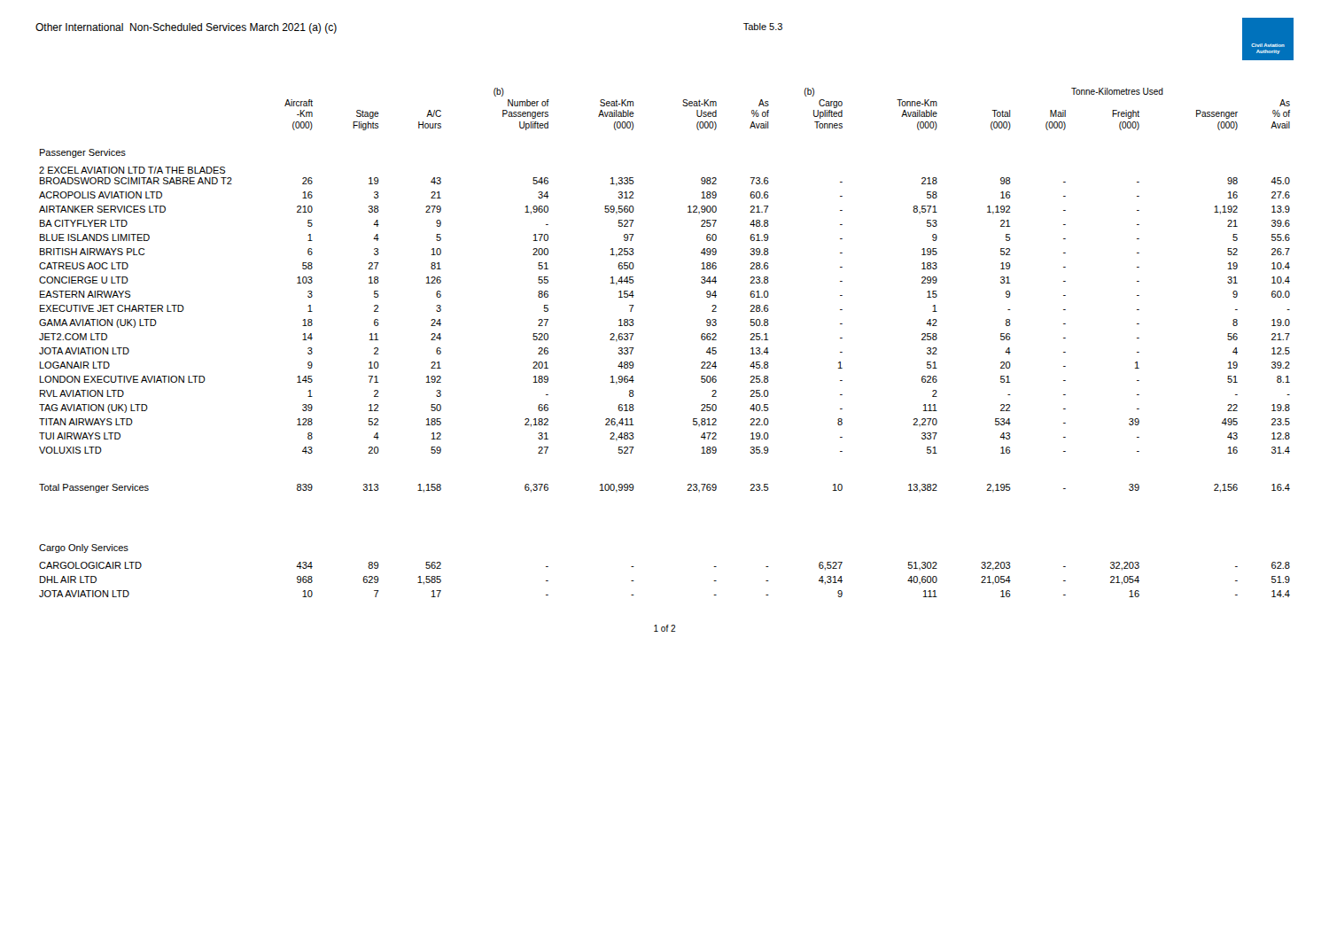Other International Non-Scheduled Services March 2021 (a) (c)
Table 5.3
Civil Aviation
Authority
| | | | | (b) | | | | (b) | | Tonne-Kilometres Used |
| --- | --- | --- | --- | --- | --- | --- | --- | --- | --- | --- |
| | Aircraft -Km (000) | Stage Flights | A/C Hours | Number of Passengers Uplifted | Seat-Km Available (000) | Seat-Km Used (000) | As % of Avail | Cargo Uplifted Tonnes | Tonne-Km Available (000) | Total (000) | Mail (000) | Freight (000) | Passenger (000) | As % of Avail |
| Passenger Services |
| 2 EXCEL AVIATION LTD T/A THE BLADES BROADSWORD SCIMITAR SABRE AND T2 | 26 | 19 | 43 | 546 | 1,335 | 982 | 73.6 | - | 218 | 98 | - | - | 98 | 45.0 |
| ACROPOLIS AVIATION LTD | 16 | 3 | 21 | 34 | 312 | 189 | 60.6 | - | 58 | 16 | - | - | 16 | 27.6 |
| AIRTANKER SERVICES LTD | 210 | 38 | 279 | 1,960 | 59,560 | 12,900 | 21.7 | - | 8,571 | 1,192 | - | - | 1,192 | 13.9 |
| BA CITYFLYER LTD | 5 | 4 | 9 | - | 527 | 257 | 48.8 | - | 53 | 21 | - | - | 21 | 39.6 |
| BLUE ISLANDS LIMITED | 1 | 4 | 5 | 170 | 97 | 60 | 61.9 | - | 9 | 5 | - | - | 5 | 55.6 |
| BRITISH AIRWAYS PLC | 6 | 3 | 10 | 200 | 1,253 | 499 | 39.8 | - | 195 | 52 | - | - | 52 | 26.7 |
| CATREUS AOC LTD | 58 | 27 | 81 | 51 | 650 | 186 | 28.6 | - | 183 | 19 | - | - | 19 | 10.4 |
| CONCIERGE U LTD | 103 | 18 | 126 | 55 | 1,445 | 344 | 23.8 | - | 299 | 31 | - | - | 31 | 10.4 |
| EASTERN AIRWAYS | 3 | 5 | 6 | 86 | 154 | 94 | 61.0 | - | 15 | 9 | - | - | 9 | 60.0 |
| EXECUTIVE JET CHARTER LTD | 1 | 2 | 3 | 5 | 7 | 2 | 28.6 | - | 1 | - | - | - | - | - |
| GAMA AVIATION (UK) LTD | 18 | 6 | 24 | 27 | 183 | 93 | 50.8 | - | 42 | 8 | - | - | 8 | 19.0 |
| JET2.COM LTD | 14 | 11 | 24 | 520 | 2,637 | 662 | 25.1 | - | 258 | 56 | - | - | 56 | 21.7 |
| JOTA AVIATION LTD | 3 | 2 | 6 | 26 | 337 | 45 | 13.4 | - | 32 | 4 | - | - | 4 | 12.5 |
| LOGANAIR LTD | 9 | 10 | 21 | 201 | 489 | 224 | 45.8 | 1 | 51 | 20 | - | 1 | 19 | 39.2 |
| LONDON EXECUTIVE AVIATION LTD | 145 | 71 | 192 | 189 | 1,964 | 506 | 25.8 | - | 626 | 51 | - | - | 51 | 8.1 |
| RVL AVIATION LTD | 1 | 2 | 3 | - | 8 | 2 | 25.0 | - | 2 | - | - | - | - | - |
| TAG AVIATION (UK) LTD | 39 | 12 | 50 | 66 | 618 | 250 | 40.5 | - | 111 | 22 | - | - | 22 | 19.8 |
| TITAN AIRWAYS LTD | 128 | 52 | 185 | 2,182 | 26,411 | 5,812 | 22.0 | 8 | 2,270 | 534 | - | 39 | 495 | 23.5 |
| TUI AIRWAYS LTD | 8 | 4 | 12 | 31 | 2,483 | 472 | 19.0 | - | 337 | 43 | - | - | 43 | 12.8 |
| VOLUXIS LTD | 43 | 20 | 59 | 27 | 527 | 189 | 35.9 | - | 51 | 16 | - | - | 16 | 31.4 |
| Total Passenger Services | 839 | 313 | 1,158 | 6,376 | 100,999 | 23,769 | 23.5 | 10 | 13,382 | 2,195 | - | 39 | 2,156 | 16.4 |
| Cargo Only Services |
| CARGOLOGICAIR LTD | 434 | 89 | 562 | - | - | - | - | 6,527 | 51,302 | 32,203 | - | 32,203 | - | 62.8 |
| DHL AIR LTD | 968 | 629 | 1,585 | - | - | - | - | 4,314 | 40,600 | 21,054 | - | 21,054 | - | 51.9 |
| JOTA AVIATION LTD | 10 | 7 | 17 | - | - | - | - | 9 | 111 | 16 | - | 16 | - | 14.4 |
1 of 2